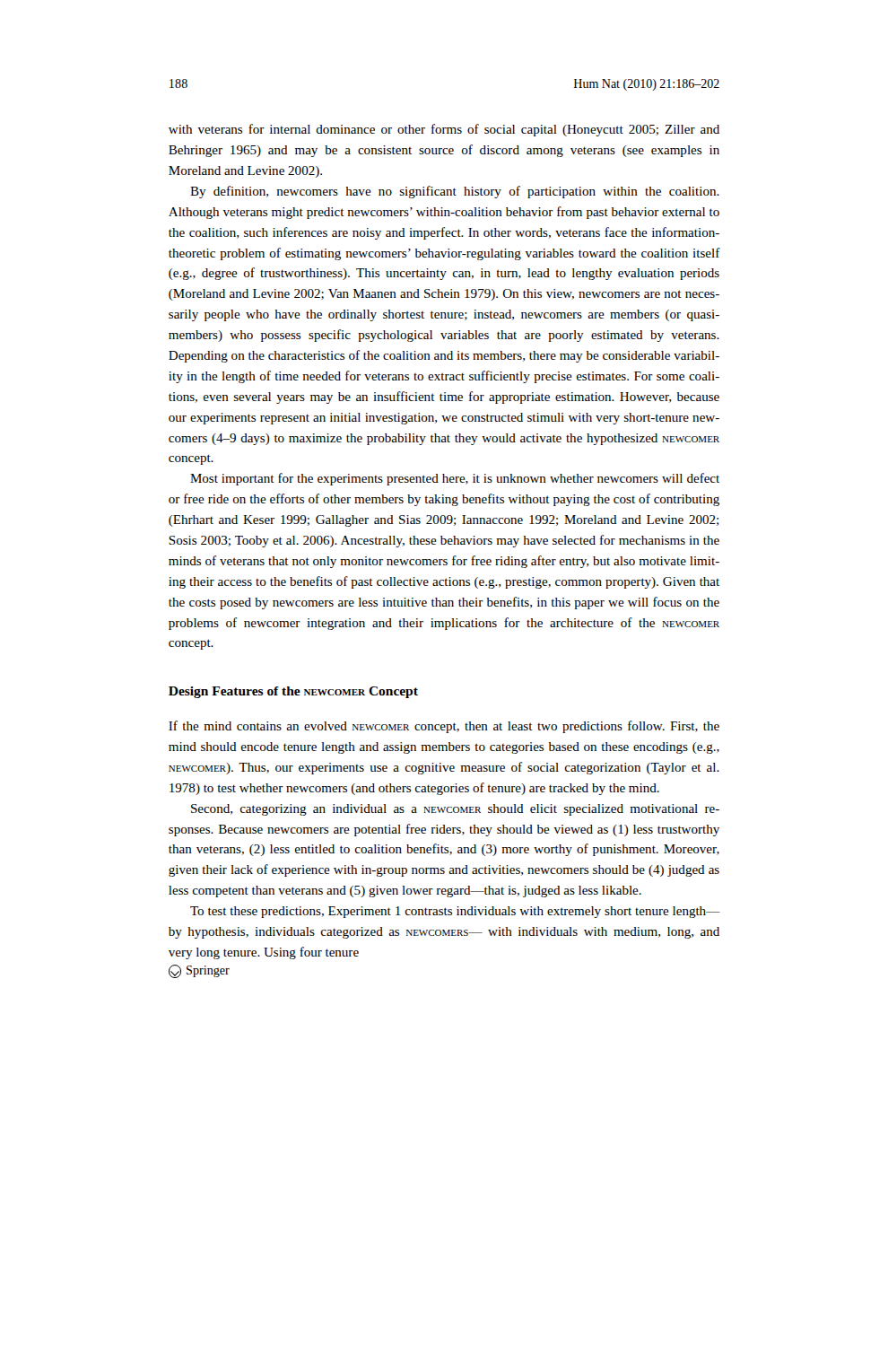188 Hum Nat (2010) 21:186–202
with veterans for internal dominance or other forms of social capital (Honeycutt 2005; Ziller and Behringer 1965) and may be a consistent source of discord among veterans (see examples in Moreland and Levine 2002).
By definition, newcomers have no significant history of participation within the coalition. Although veterans might predict newcomers’ within-coalition behavior from past behavior external to the coalition, such inferences are noisy and imperfect. In other words, veterans face the information-theoretic problem of estimating newcomers’ behavior-regulating variables toward the coalition itself (e.g., degree of trustworthiness). This uncertainty can, in turn, lead to lengthy evaluation periods (Moreland and Levine 2002; Van Maanen and Schein 1979). On this view, newcomers are not necessarily people who have the ordinally shortest tenure; instead, newcomers are members (or quasi-members) who possess specific psychological variables that are poorly estimated by veterans. Depending on the characteristics of the coalition and its members, there may be considerable variability in the length of time needed for veterans to extract sufficiently precise estimates. For some coalitions, even several years may be an insufficient time for appropriate estimation. However, because our experiments represent an initial investigation, we constructed stimuli with very short-tenure newcomers (4–9 days) to maximize the probability that they would activate the hypothesized newcomer concept.
Most important for the experiments presented here, it is unknown whether newcomers will defect or free ride on the efforts of other members by taking benefits without paying the cost of contributing (Ehrhart and Keser 1999; Gallagher and Sias 2009; Iannaccone 1992; Moreland and Levine 2002; Sosis 2003; Tooby et al. 2006). Ancestrally, these behaviors may have selected for mechanisms in the minds of veterans that not only monitor newcomers for free riding after entry, but also motivate limiting their access to the benefits of past collective actions (e.g., prestige, common property). Given that the costs posed by newcomers are less intuitive than their benefits, in this paper we will focus on the problems of newcomer integration and their implications for the architecture of the newcomer concept.
Design Features of the newcomer Concept
If the mind contains an evolved newcomer concept, then at least two predictions follow. First, the mind should encode tenure length and assign members to categories based on these encodings (e.g., newcomer). Thus, our experiments use a cognitive measure of social categorization (Taylor et al. 1978) to test whether newcomers (and others categories of tenure) are tracked by the mind.
Second, categorizing an individual as a newcomer should elicit specialized motivational responses. Because newcomers are potential free riders, they should be viewed as (1) less trustworthy than veterans, (2) less entitled to coalition benefits, and (3) more worthy of punishment. Moreover, given their lack of experience with in-group norms and activities, newcomers should be (4) judged as less competent than veterans and (5) given lower regard—that is, judged as less likable.
To test these predictions, Experiment 1 contrasts individuals with extremely short tenure length—by hypothesis, individuals categorized as newcomers— with individuals with medium, long, and very long tenure. Using four tenure
Springer